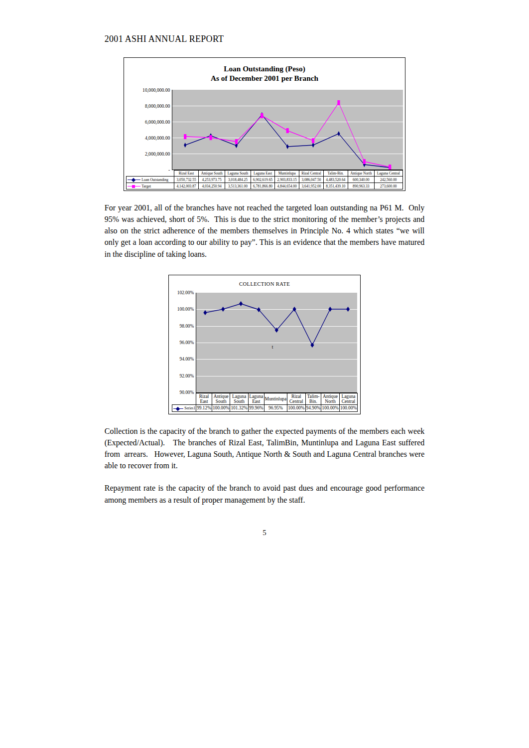2001 ASHI ANNUAL REPORT
Loan Outstanding (Peso)
As of December 2001 per Branch
10,000,000.00 8,000,000.00 6,000,000.00 4,000,000.00 2,000,000.00 -
| | Rizal East | Antique South | Laguna South | Laguna East | Muntinlupa | Rizal Central | Talim-Bin. | Antique North | Laguna Central |
| --- | --- | --- | --- | --- | --- | --- | --- | --- | --- |
| Loan Outstanding | 3,050,732.55 | 4,253,973.75 | 3,018,484.25 | 6,902,619.65 | 2,903,833.15 | 3,086,047.50 | 4,483,520.64 | 600,340.00 | 242,560.00 |
| Target | 4,142,003.87 | 4,034,250.94 | 3,513,361.00 | 6,781,866.80 | 4,844,654.00 | 3,641,952.00 | 8,351,439.10 | 890,963.33 | 273,600.00 |
For year 2001, all of the branches have not reached the targeted loan outstanding na P61 M. Only 95% was achieved, short of 5%. This is due to the strict monitoring of the member’s projects and also on the strict adherence of the members themselves in Principle No. 4 which states “we will only get a loan according to our ability to pay”. This is an evidence that the members have matured in the discipline of taking loans.
COLLECTION RATE
102.00% 100.00% 98.00% 96.00% 94.00% 92.00% 90.00%
t
| | Rizal East | Antique South | Laguna South | Laguna East | Muntinlupa | Rizal Central | Talim-Bin. | Antique North | Laguna Central |
| --- | --- | --- | --- | --- | --- | --- | --- | --- | --- |
| Series1 | 99.12% | 100.00% | 101.32% | 99.96% | 96.95% | 100.00% | 94.90% | 100.00% | 100.00% |
Collection is the capacity of the branch to gather the expected payments of the members each week (Expected/Actual). The branches of Rizal East, TalimBin, Muntinlupa and Laguna East suffered from arrears. However, Laguna South, Antique North & South and Laguna Central branches were able to recover from it.
Repayment rate is the capacity of the branch to avoid past dues and encourage good performance among members as a result of proper management by the staff.
5